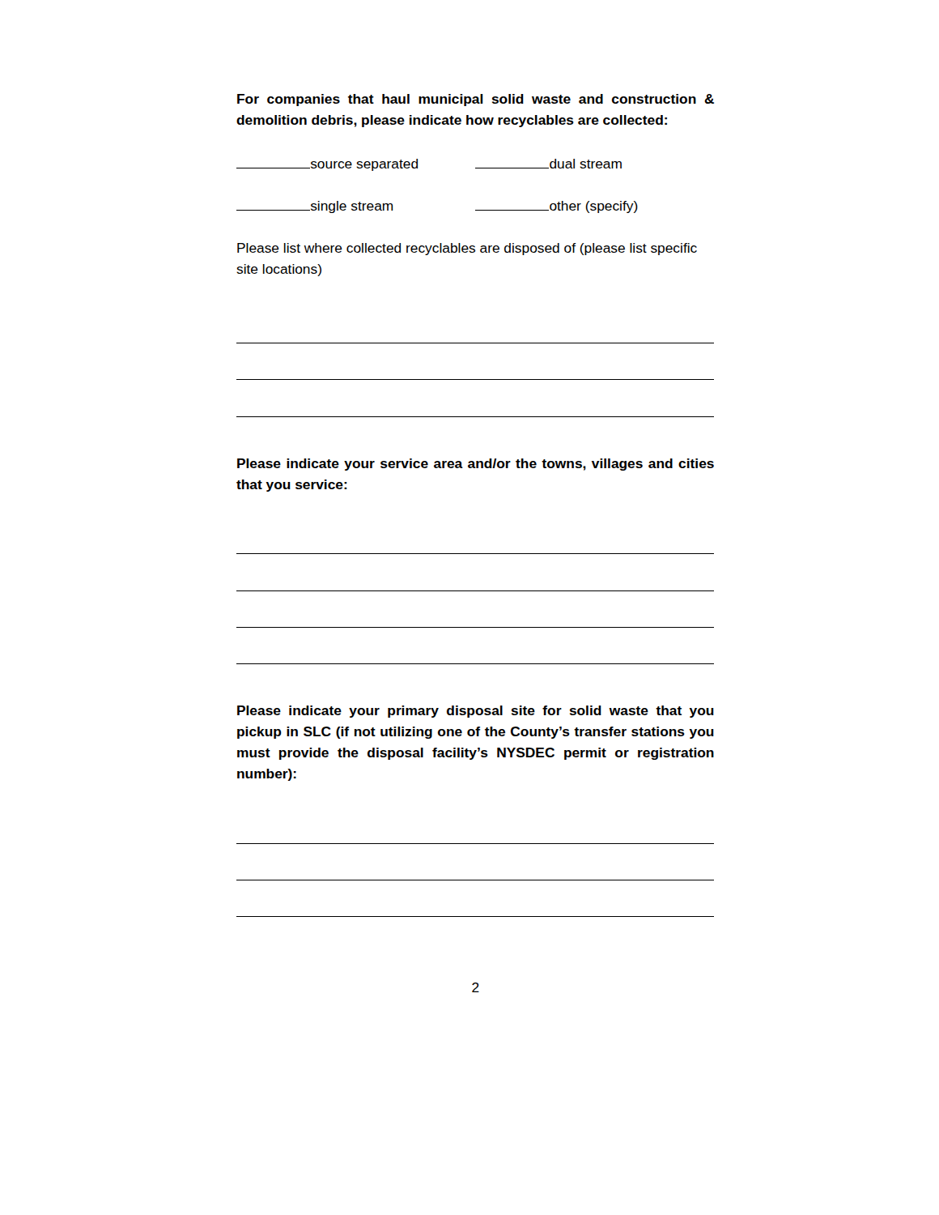For companies that haul municipal solid waste and construction & demolition debris, please indicate how recyclables are collected:
source separated
dual stream
single stream
other (specify)
Please list where collected recyclables are disposed of (please list specific site locations)
Please indicate your service area and/or the towns, villages and cities that you service:
Please indicate your primary disposal site for solid waste that you pickup in SLC (if not utilizing one of the County’s transfer stations you must provide the disposal facility’s NYSDEC permit or registration number):
2